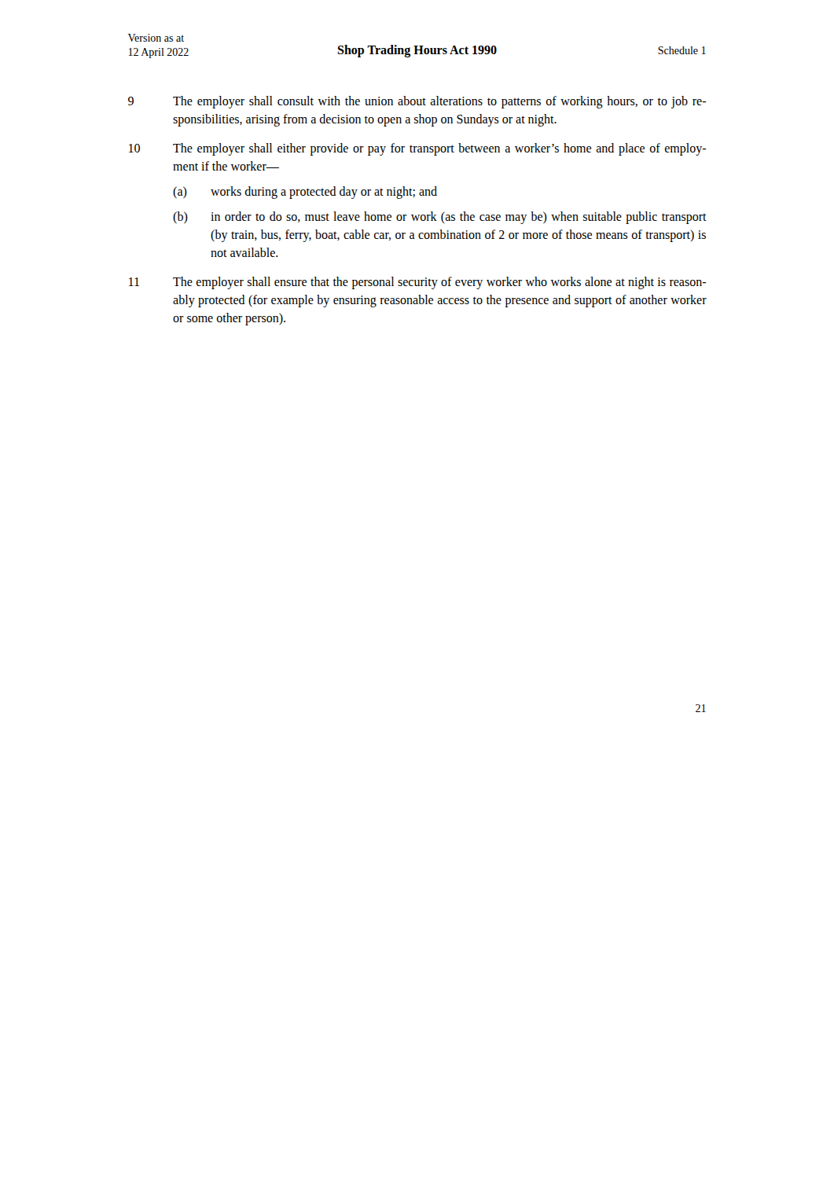Version as at
12 April 2022
Shop Trading Hours Act 1990
Schedule 1
9
The employer shall consult with the union about alterations to patterns of working hours, or to job responsibilities, arising from a decision to open a shop on Sundays or at night.
10
The employer shall either provide or pay for transport between a worker’s home and place of employment if the worker—
(a)
works during a protected day or at night; and
(b)
in order to do so, must leave home or work (as the case may be) when suitable public transport (by train, bus, ferry, boat, cable car, or a combination of 2 or more of those means of transport) is not available.
11
The employer shall ensure that the personal security of every worker who works alone at night is reasonably protected (for example by ensuring reasonable access to the presence and support of another worker or some other person).
21